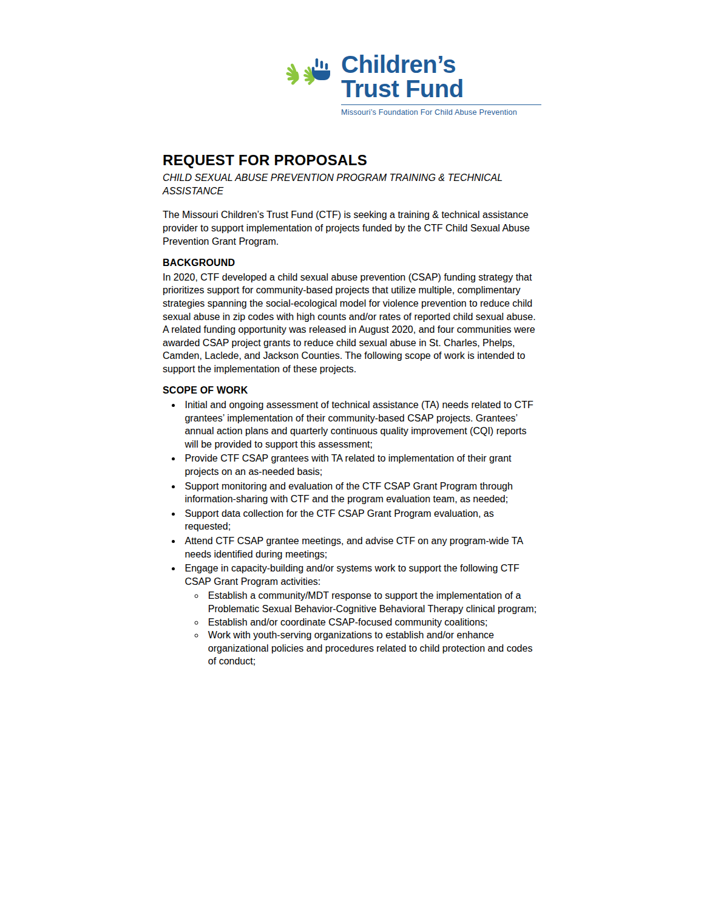Children’s
Trust Fund
Missouri’s Foundation For Child Abuse Prevention
REQUEST FOR PROPOSALS
CHILD SEXUAL ABUSE PREVENTION PROGRAM TRAINING & TECHNICAL ASSISTANCE
The Missouri Children’s Trust Fund (CTF) is seeking a training & technical assistance provider to support implementation of projects funded by the CTF Child Sexual Abuse Prevention Grant Program.
BACKGROUND
In 2020, CTF developed a child sexual abuse prevention (CSAP) funding strategy that prioritizes support for community-based projects that utilize multiple, complimentary strategies spanning the social-ecological model for violence prevention to reduce child sexual abuse in zip codes with high counts and/or rates of reported child sexual abuse. A related funding opportunity was released in August 2020, and four communities were awarded CSAP project grants to reduce child sexual abuse in St. Charles, Phelps, Camden, Laclede, and Jackson Counties. The following scope of work is intended to support the implementation of these projects.
SCOPE OF WORK
Initial and ongoing assessment of technical assistance (TA) needs related to CTF grantees’ implementation of their community-based CSAP projects. Grantees’ annual action plans and quarterly continuous quality improvement (CQI) reports will be provided to support this assessment;
Provide CTF CSAP grantees with TA related to implementation of their grant projects on an as-needed basis;
Support monitoring and evaluation of the CTF CSAP Grant Program through information-sharing with CTF and the program evaluation team, as needed;
Support data collection for the CTF CSAP Grant Program evaluation, as requested;
Attend CTF CSAP grantee meetings, and advise CTF on any program-wide TA needs identified during meetings;
Engage in capacity-building and/or systems work to support the following CTF CSAP Grant Program activities:
Establish a community/MDT response to support the implementation of a Problematic Sexual Behavior-Cognitive Behavioral Therapy clinical program;
Establish and/or coordinate CSAP-focused community coalitions;
Work with youth-serving organizations to establish and/or enhance organizational policies and procedures related to child protection and codes of conduct;